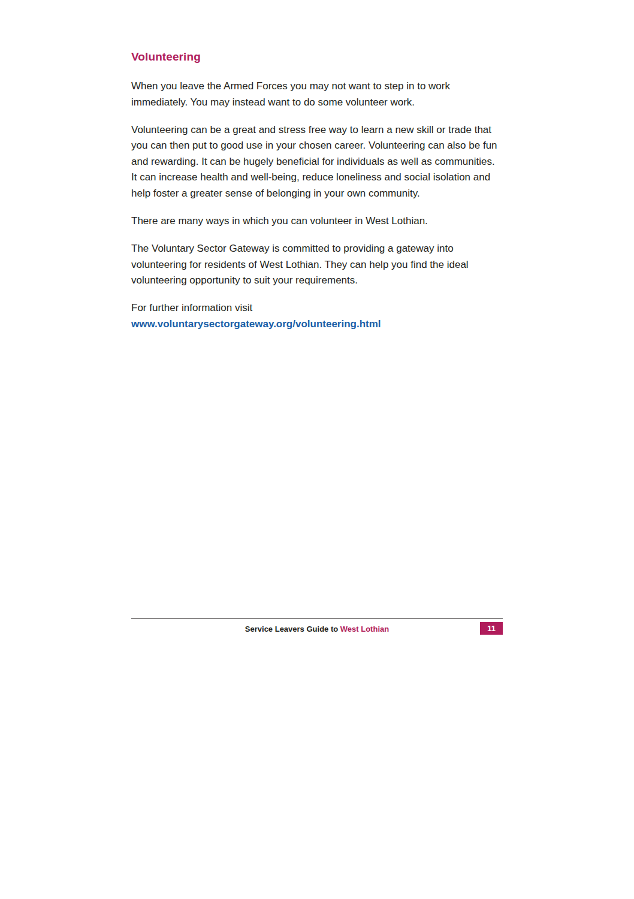Volunteering
When you leave the Armed Forces you may not want to step in to work immediately. You may instead want to do some volunteer work.
Volunteering can be a great and stress free way to learn a new skill or trade that you can then put to good use in your chosen career. Volunteering can also be fun and rewarding. It can be hugely beneficial for individuals as well as communities. It can increase health and well-being, reduce loneliness and social isolation and help foster a greater sense of belonging in your own community.
There are many ways in which you can volunteer in West Lothian.
The Voluntary Sector Gateway is committed to providing a gateway into volunteering for residents of West Lothian. They can help you find the ideal volunteering opportunity to suit your requirements.
For further information visit
www.voluntarysectorgateway.org/volunteering.html
Service Leavers Guide to West Lothian
11